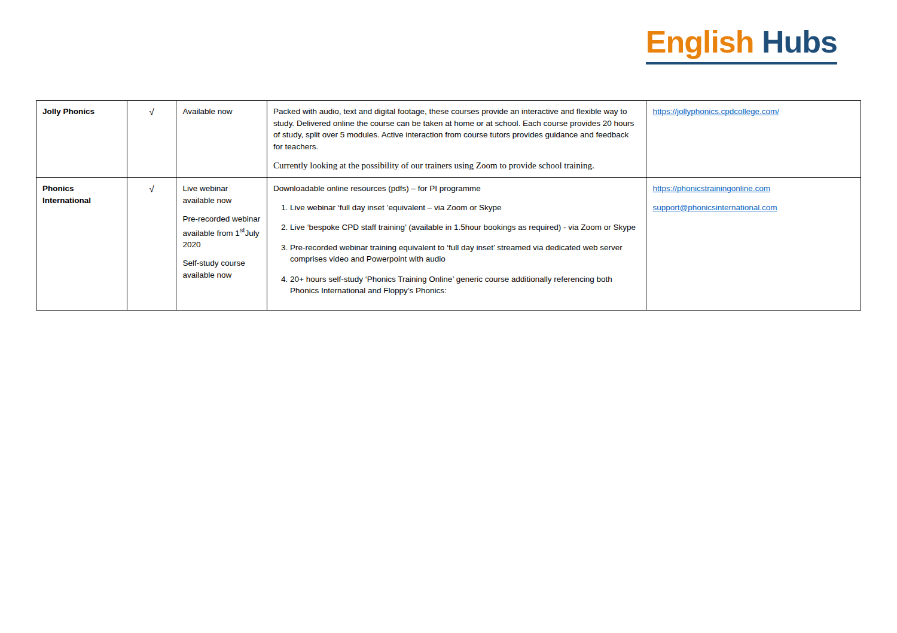English Hubs
| Jolly Phonics | √ | Available now | Packed with audio, text and digital footage, these courses provide an interactive and flexible way to study. Delivered online the course can be taken at home or at school. Each course provides 20 hours of study, split over 5 modules. Active interaction from course tutors provides guidance and feedback for teachers. Currently looking at the possibility of our trainers using Zoom to provide school training. | https://jollyphonics.cpdcollege.com/ |
| Phonics International | √ | Live webinar available now Pre-recorded webinar available from 1 st July 2020 Self-study course available now | Downloadable online resources (pdfs) – for PI programme Live webinar ‘full day inset ’equivalent – via Zoom or Skype Live ‘bespoke CPD staff training’ (available in 1.5hour bookings as required) - via Zoom or Skype Pre-recorded webinar training equivalent to ‘full day inset’ streamed via dedicated web server comprises video and Powerpoint with audio 20+ hours self-study ‘Phonics Training Online’ generic course additionally referencing both Phonics International and Floppy’s Phonics: | https://phonicstrainingonline.com support@phonicsinternational.com |